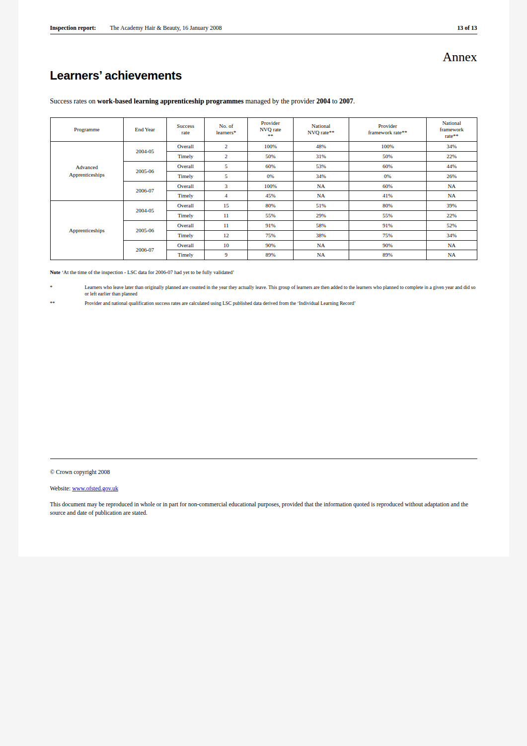Inspection report:
The Academy Hair & Beauty, 16 January 2008
13 of 13
Annex
Learners’ achievements
Success rates on work-based learning apprenticeship programmes managed by the provider 2004 to 2007.
| Programme | End Year | Success rate | No. of learners* | Provider NVQ rate ** | National NVQ rate** | Provider framework rate** | National framework rate** |
| --- | --- | --- | --- | --- | --- | --- | --- |
| Advanced Apprenticeships | 2004-05 | Overall | 2 | 100% | 48% | 100% | 34% |
| Timely | 2 | 50% | 31% | 50% | 22% |
| 2005-06 | Overall | 5 | 60% | 53% | 60% | 44% |
| Timely | 5 | 0% | 34% | 0% | 26% |
| 2006-07 | Overall | 3 | 100% | NA | 60% | NA |
| Timely | 4 | 45% | NA | 41% | NA |
| Apprenticeships | 2004-05 | Overall | 15 | 80% | 51% | 80% | 39% |
| Timely | 11 | 55% | 29% | 55% | 22% |
| 2005-06 | Overall | 11 | 91% | 58% | 91% | 52% |
| Timely | 12 | 75% | 38% | 75% | 34% |
| 2006-07 | Overall | 10 | 90% | NA | 90% | NA |
| Timely | 9 | 89% | NA | 89% | NA |
Note ‘At the time of the inspection - LSC data for 2006-07 had yet to be fully validated’
| * | Learners who leave later than originally planned are counted in the year they actually leave. This group of learners are then added to the learners who planned to complete in a given year and did so or left earlier than planned |
| ** | Provider and national qualification success rates are calculated using LSC published data derived from the ‘Individual Learning Record’ |
© Crown copyright 2008
Website: www.ofsted.gov.uk
This document may be reproduced in whole or in part for non-commercial educational purposes, provided that the information quoted is reproduced without adaptation and the source and date of publication are stated.